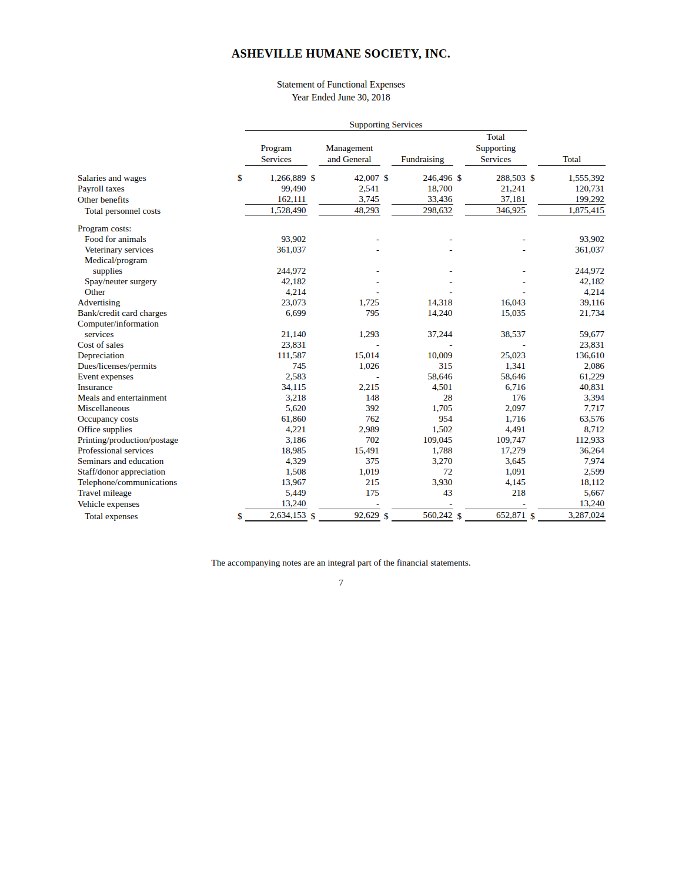ASHEVILLE HUMANE SOCIETY, INC.
Statement of Functional Expenses
Year Ended June 30, 2018
| | | Supporting Services | | |
| | | | | | | | | Total | | |
| | | Program | | Management | | | | Supporting | | |
| | | Services | | and General | | Fundraising | | Services | | Total |
| Salaries and wages | $ | 1,266,889 | $ | 42,007 | $ | 246,496 | $ | 288,503 | $ | 1,555,392 |
| Payroll taxes | | 99,490 | | 2,541 | | 18,700 | | 21,241 | | 120,731 |
| Other benefits | | 162,111 | | 3,745 | | 33,436 | | 37,181 | | 199,292 |
| Total personnel costs | | 1,528,490 | | 48,293 | | 298,632 | | 346,925 | | 1,875,415 |
| Program costs: | |
| Food for animals | | 93,902 | | - | | - | | - | | 93,902 |
| Veterinary services | | 361,037 | | - | | - | | - | | 361,037 |
| Medical/program | |
| supplies | | 244,972 | | - | | - | | - | | 244,972 |
| Spay/neuter surgery | | 42,182 | | - | | - | | - | | 42,182 |
| Other | | 4,214 | | - | | - | | - | | 4,214 |
| Advertising | | 23,073 | | 1,725 | | 14,318 | | 16,043 | | 39,116 |
| Bank/credit card charges | | 6,699 | | 795 | | 14,240 | | 15,035 | | 21,734 |
| Computer/information | |
| services | | 21,140 | | 1,293 | | 37,244 | | 38,537 | | 59,677 |
| Cost of sales | | 23,831 | | - | | - | | - | | 23,831 |
| Depreciation | | 111,587 | | 15,014 | | 10,009 | | 25,023 | | 136,610 |
| Dues/licenses/permits | | 745 | | 1,026 | | 315 | | 1,341 | | 2,086 |
| Event expenses | | 2,583 | | - | | 58,646 | | 58,646 | | 61,229 |
| Insurance | | 34,115 | | 2,215 | | 4,501 | | 6,716 | | 40,831 |
| Meals and entertainment | | 3,218 | | 148 | | 28 | | 176 | | 3,394 |
| Miscellaneous | | 5,620 | | 392 | | 1,705 | | 2,097 | | 7,717 |
| Occupancy costs | | 61,860 | | 762 | | 954 | | 1,716 | | 63,576 |
| Office supplies | | 4,221 | | 2,989 | | 1,502 | | 4,491 | | 8,712 |
| Printing/production/postage | | 3,186 | | 702 | | 109,045 | | 109,747 | | 112,933 |
| Professional services | | 18,985 | | 15,491 | | 1,788 | | 17,279 | | 36,264 |
| Seminars and education | | 4,329 | | 375 | | 3,270 | | 3,645 | | 7,974 |
| Staff/donor appreciation | | 1,508 | | 1,019 | | 72 | | 1,091 | | 2,599 |
| Telephone/communications | | 13,967 | | 215 | | 3,930 | | 4,145 | | 18,112 |
| Travel mileage | | 5,449 | | 175 | | 43 | | 218 | | 5,667 |
| Vehicle expenses | | 13,240 | | - | | - | | - | | 13,240 |
| Total expenses | $ | 2,634,153 | $ | 92,629 | $ | 560,242 | $ | 652,871 | $ | 3,287,024 |
The accompanying notes are an integral part of the financial statements.
7